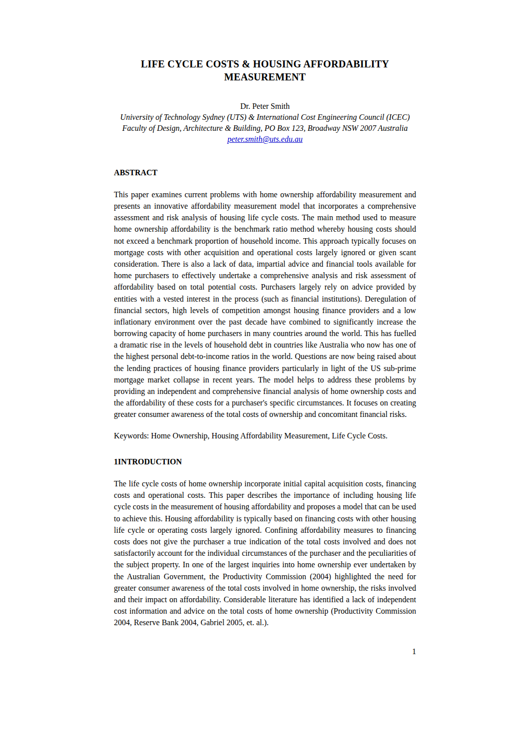LIFE CYCLE COSTS & HOUSING AFFORDABILITY
MEASUREMENT
Dr. Peter Smith
University of Technology Sydney (UTS) & International Cost Engineering Council (ICEC)
Faculty of Design, Architecture & Building, PO Box 123, Broadway NSW 2007 Australia
peter.smith@uts.edu.au
Abstract
This paper examines current problems with home ownership affordability measurement and presents an innovative affordability measurement model that incorporates a comprehensive assessment and risk analysis of housing life cycle costs. The main method used to measure home ownership affordability is the benchmark ratio method whereby housing costs should not exceed a benchmark proportion of household income. This approach typically focuses on mortgage costs with other acquisition and operational costs largely ignored or given scant consideration. There is also a lack of data, impartial advice and financial tools available for home purchasers to effectively undertake a comprehensive analysis and risk assessment of affordability based on total potential costs. Purchasers largely rely on advice provided by entities with a vested interest in the process (such as financial institutions). Deregulation of financial sectors, high levels of competition amongst housing finance providers and a low inflationary environment over the past decade have combined to significantly increase the borrowing capacity of home purchasers in many countries around the world. This has fuelled a dramatic rise in the levels of household debt in countries like Australia who now has one of the highest personal debt-to-income ratios in the world. Questions are now being raised about the lending practices of housing finance providers particularly in light of the US sub-prime mortgage market collapse in recent years. The model helps to address these problems by providing an independent and comprehensive financial analysis of home ownership costs and the affordability of these costs for a purchaser's specific circumstances. It focuses on creating greater consumer awareness of the total costs of ownership and concomitant financial risks.
Keywords: Home Ownership, Housing Affordability Measurement, Life Cycle Costs.
1INTRODUCTION
The life cycle costs of home ownership incorporate initial capital acquisition costs, financing costs and operational costs. This paper describes the importance of including housing life cycle costs in the measurement of housing affordability and proposes a model that can be used to achieve this. Housing affordability is typically based on financing costs with other housing life cycle or operating costs largely ignored. Confining affordability measures to financing costs does not give the purchaser a true indication of the total costs involved and does not satisfactorily account for the individual circumstances of the purchaser and the peculiarities of the subject property. In one of the largest inquiries into home ownership ever undertaken by the Australian Government, the Productivity Commission (2004) highlighted the need for greater consumer awareness of the total costs involved in home ownership, the risks involved and their impact on affordability. Considerable literature has identified a lack of independent cost information and advice on the total costs of home ownership (Productivity Commission 2004, Reserve Bank 2004, Gabriel 2005, et. al.).
1